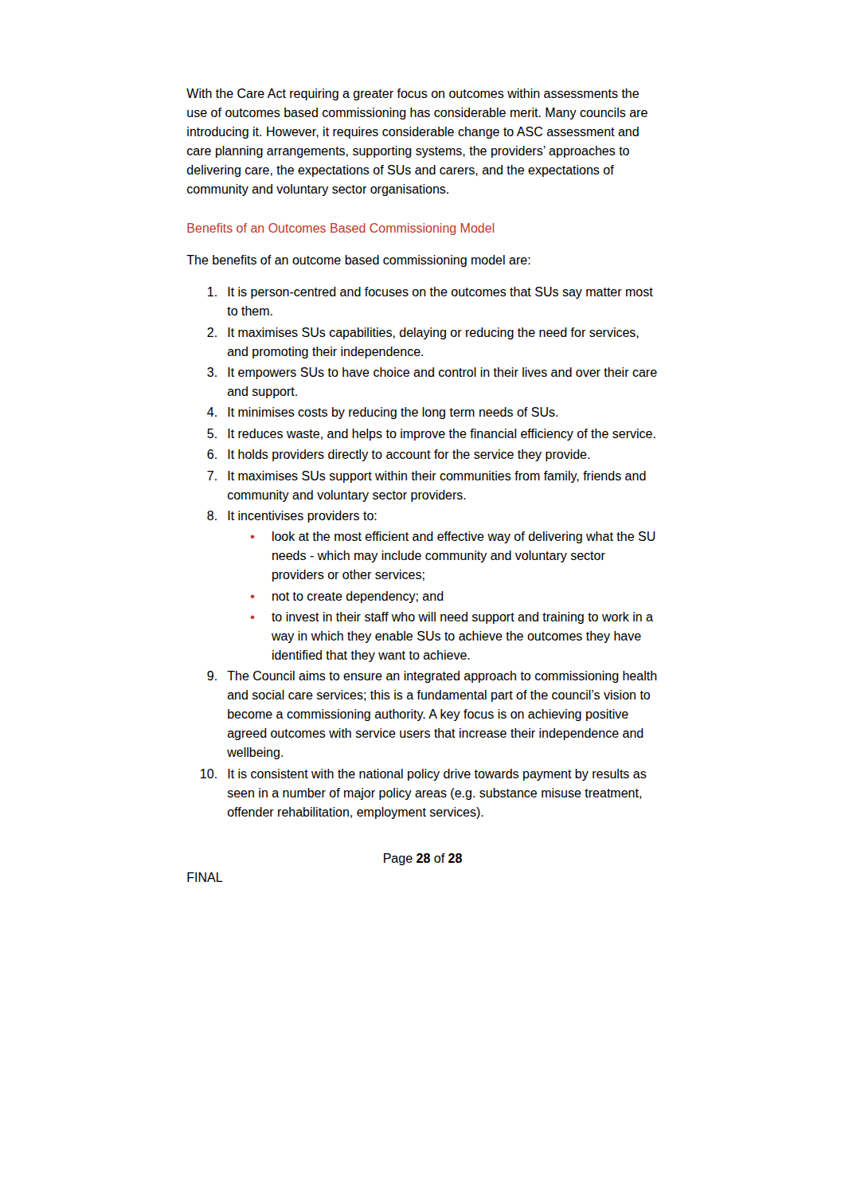With the Care Act requiring a greater focus on outcomes within assessments the use of outcomes based commissioning has considerable merit. Many councils are introducing it. However, it requires considerable change to ASC assessment and care planning arrangements, supporting systems, the providers’ approaches to delivering care, the expectations of SUs and carers, and the expectations of community and voluntary sector organisations.
Benefits of an Outcomes Based Commissioning Model
The benefits of an outcome based commissioning model are:
It is person-centred and focuses on the outcomes that SUs say matter most to them.
It maximises SUs capabilities, delaying or reducing the need for services, and promoting their independence.
It empowers SUs to have choice and control in their lives and over their care and support.
It minimises costs by reducing the long term needs of SUs.
It reduces waste, and helps to improve the financial efficiency of the service.
It holds providers directly to account for the service they provide.
It maximises SUs support within their communities from family, friends and community and voluntary sector providers.
It incentivises providers to:
look at the most efficient and effective way of delivering what the SU needs - which may include community and voluntary sector providers or other services;
not to create dependency; and
to invest in their staff who will need support and training to work in a way in which they enable SUs to achieve the outcomes they have identified that they want to achieve.
The Council aims to ensure an integrated approach to commissioning health and social care services; this is a fundamental part of the council’s vision to become a commissioning authority. A key focus is on achieving positive agreed outcomes with service users that increase their independence and wellbeing.
It is consistent with the national policy drive towards payment by results as seen in a number of major policy areas (e.g. substance misuse treatment, offender rehabilitation, employment services).
Page 28 of 28
FINAL